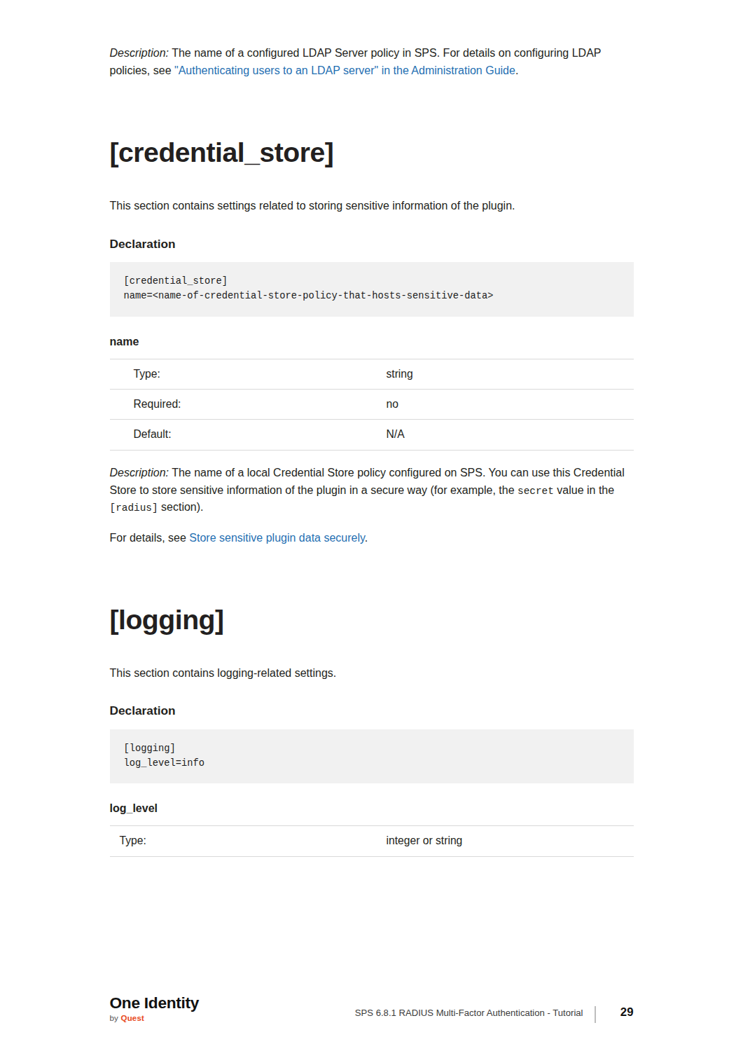Description: The name of a configured LDAP Server policy in SPS. For details on configuring LDAP policies, see "Authenticating users to an LDAP server" in the Administration Guide.
[credential_store]
This section contains settings related to storing sensitive information of the plugin.
Declaration
[credential_store]
name=<name-of-credential-store-policy-that-hosts-sensitive-data>
name
| Type: | string |
| Required: | no |
| Default: | N/A |
Description: The name of a local Credential Store policy configured on SPS. You can use this Credential Store to store sensitive information of the plugin in a secure way (for example, the secret value in the [radius] section).
For details, see Store sensitive plugin data securely.
[logging]
This section contains logging-related settings.
Declaration
[logging]
log_level=info
log_level
| Type: | integer or string |
One Identity by Quest
SPS 6.8.1 RADIUS Multi-Factor Authentication - Tutorial
29